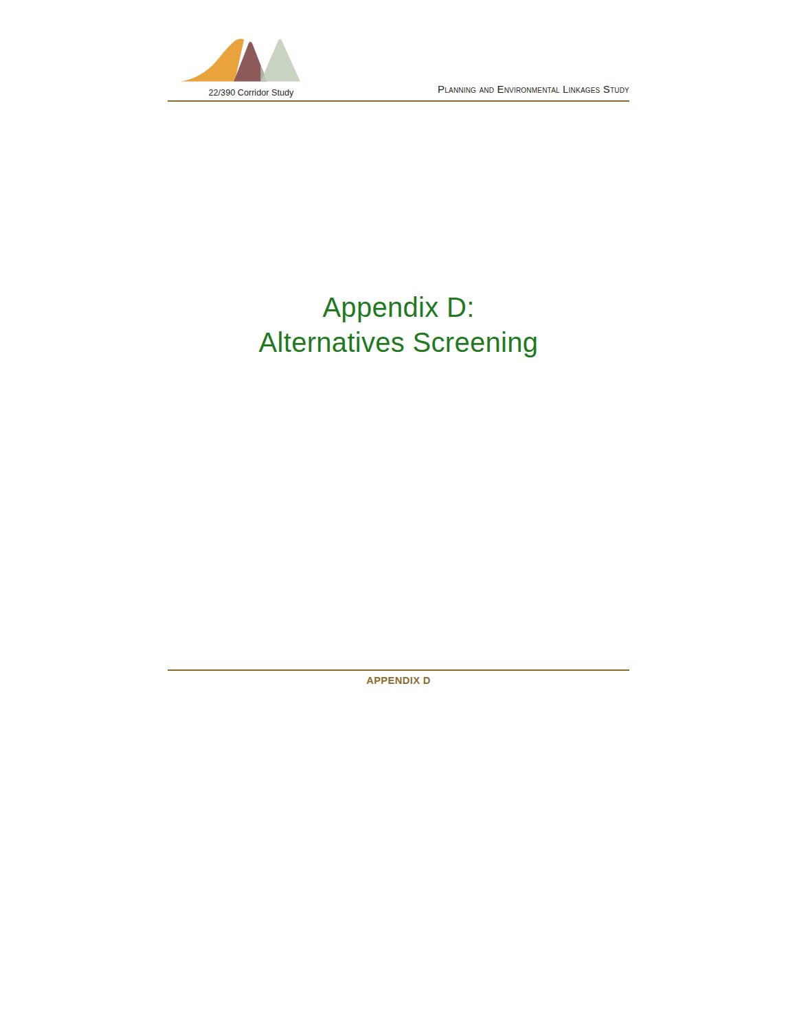22/390 Corridor Study
Planning and Environmental Linkages Study
Appendix D:
Alternatives Screening
APPENDIX D